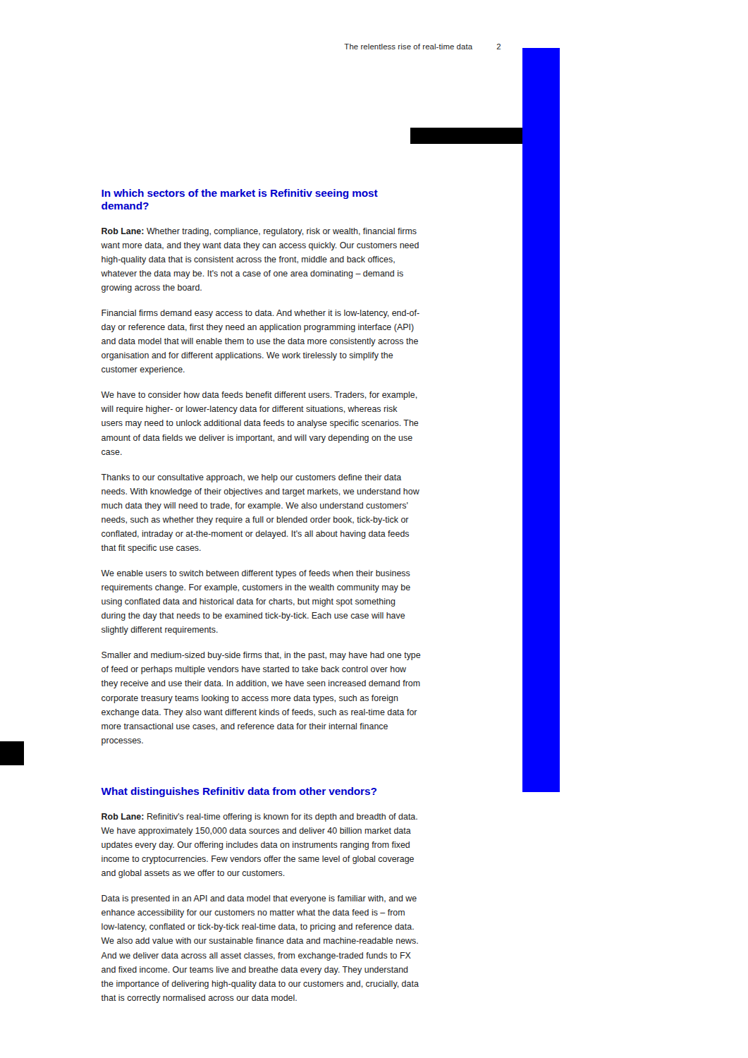The relentless rise of real-time data2
In which sectors of the market is Refinitiv seeing most demand?
Rob Lane: Whether trading, compliance, regulatory, risk or wealth, financial firms want more data, and they want data they can access quickly. Our customers need high-quality data that is consistent across the front, middle and back offices, whatever the data may be. It's not a case of one area dominating – demand is growing across the board.
Financial firms demand easy access to data. And whether it is low-latency, end-of-day or reference data, first they need an application programming interface (API) and data model that will enable them to use the data more consistently across the organisation and for different applications. We work tirelessly to simplify the customer experience.
We have to consider how data feeds benefit different users. Traders, for example, will require higher- or lower-latency data for different situations, whereas risk users may need to unlock additional data feeds to analyse specific scenarios. The amount of data fields we deliver is important, and will vary depending on the use case.
Thanks to our consultative approach, we help our customers define their data needs. With knowledge of their objectives and target markets, we understand how much data they will need to trade, for example. We also understand customers' needs, such as whether they require a full or blended order book, tick-by-tick or conflated, intraday or at-the-moment or delayed. It's all about having data feeds that fit specific use cases.
We enable users to switch between different types of feeds when their business requirements change. For example, customers in the wealth community may be using conflated data and historical data for charts, but might spot something during the day that needs to be examined tick-by-tick. Each use case will have slightly different requirements.
Smaller and medium-sized buy-side firms that, in the past, may have had one type of feed or perhaps multiple vendors have started to take back control over how they receive and use their data. In addition, we have seen increased demand from corporate treasury teams looking to access more data types, such as foreign exchange data. They also want different kinds of feeds, such as real-time data for more transactional use cases, and reference data for their internal finance processes.
What distinguishes Refinitiv data from other vendors?
Rob Lane: Refinitiv's real-time offering is known for its depth and breadth of data. We have approximately 150,000 data sources and deliver 40 billion market data updates every day. Our offering includes data on instruments ranging from fixed income to cryptocurrencies. Few vendors offer the same level of global coverage and global assets as we offer to our customers.
Data is presented in an API and data model that everyone is familiar with, and we enhance accessibility for our customers no matter what the data feed is – from low-latency, conflated or tick-by-tick real-time data, to pricing and reference data. We also add value with our sustainable finance data and machine-readable news. And we deliver data across all asset classes, from exchange-traded funds to FX and fixed income. Our teams live and breathe data every day. They understand the importance of delivering high-quality data to our customers and, crucially, data that is correctly normalised across our data model.